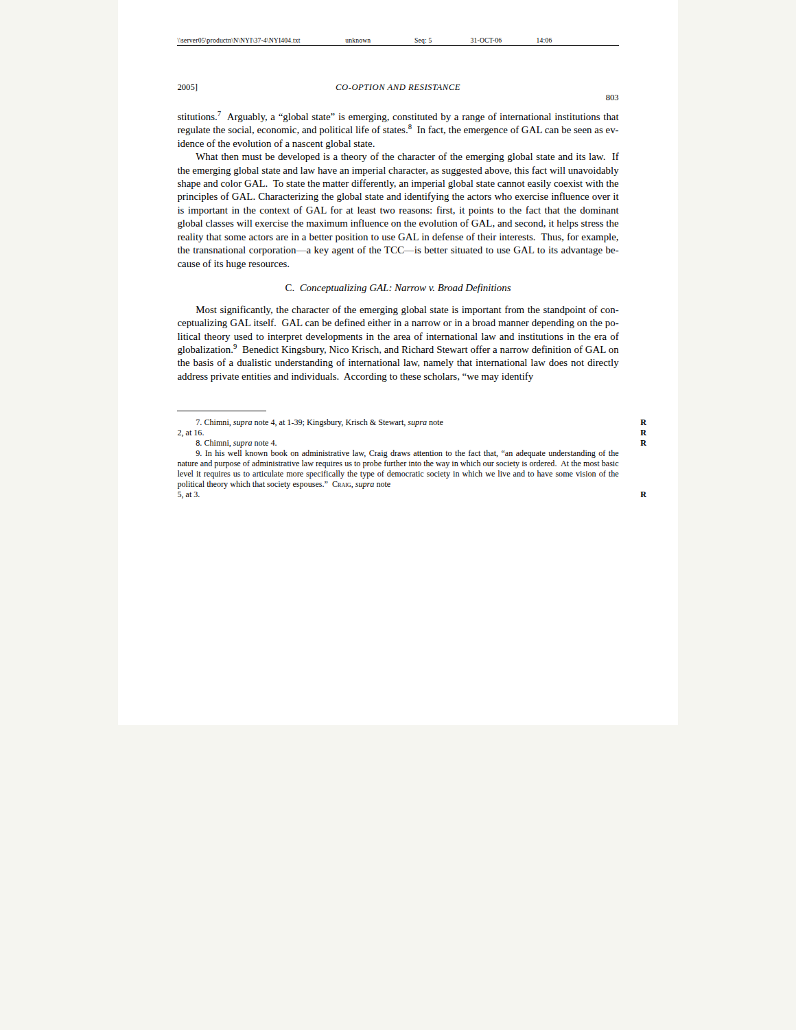\\server05\productn\N\NYI\37-4\NYI404.txt unknown Seq: 531-OCT-0614:06
2005]
CO-OPTION AND RESISTANCE
803
stitutions.7 Arguably, a “global state” is emerging, constituted by a range of international institutions that regulate the social, economic, and political life of states.8 In fact, the emergence of GAL can be seen as evidence of the evolution of a nascent global state.
What then must be developed is a theory of the character of the emerging global state and its law. If the emerging global state and law have an imperial character, as suggested above, this fact will unavoidably shape and color GAL. To state the matter differently, an imperial global state cannot easily coexist with the principles of GAL. Characterizing the global state and identifying the actors who exercise influence over it is important in the context of GAL for at least two reasons: first, it points to the fact that the dominant global classes will exercise the maximum influence on the evolution of GAL, and second, it helps stress the reality that some actors are in a better position to use GAL in defense of their interests. Thus, for example, the transnational corporation—a key agent of the TCC—is better situated to use GAL to its advantage because of its huge resources.
C. Conceptualizing GAL: Narrow v. Broad Definitions
Most significantly, the character of the emerging global state is important from the standpoint of conceptualizing GAL itself. GAL can be defined either in a narrow or in a broad manner depending on the political theory used to interpret developments in the area of international law and institutions in the era of globalization.9 Benedict Kingsbury, Nico Krisch, and Richard Stewart offer a narrow definition of GAL on the basis of a dualistic understanding of international law, namely that international law does not directly address private entities and individuals. According to these scholars, “we may identify
7. Chimni, supra note 4, at 1-39; Kingsbury, Krisch & Stewart, supra note R
2, at 16. R
8. Chimni, supra note 4. R
9. In his well known book on administrative law, Craig draws attention to the fact that, “an adequate understanding of the nature and purpose of administrative law requires us to probe further into the way in which our society is ordered. At the most basic level it requires us to articulate more specifically the type of democratic society in which we live and to have some vision of the political theory which that society espouses.” Craig, supra note
5, at 3. R